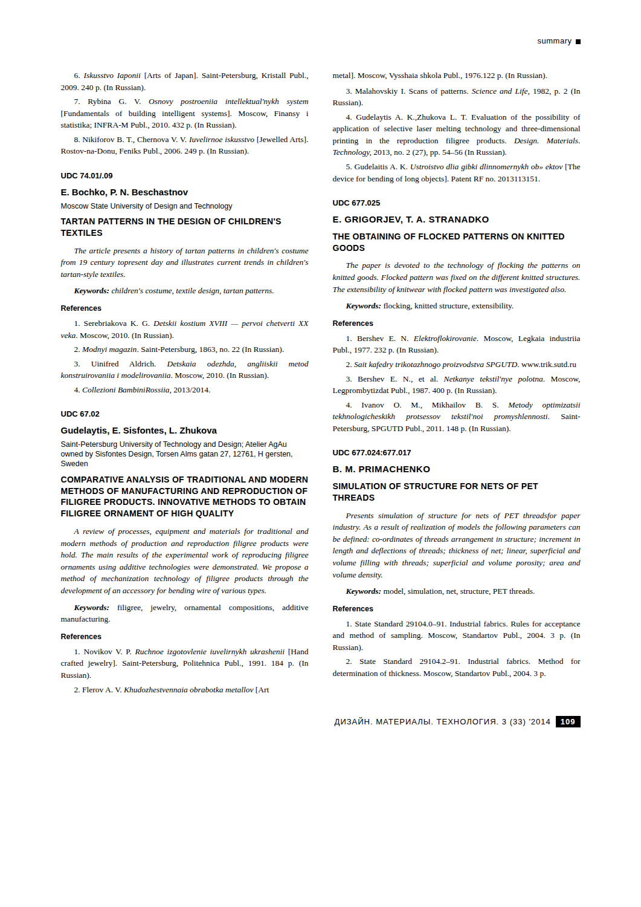summary
6. Iskusstvo Iaponii [Arts of Japan]. Saint-Petersburg, Kristall Publ., 2009. 240 p. (In Russian).
7. Rybina G. V. Osnovy postroeniia intellektual'nykh system [Fundamentals of building intelligent systems]. Moscow, Finansy i statistika; INFRA-M Publ., 2010. 432 p. (In Russian).
8. Nikiforov B. T., Chernova V. V. Iuvelirnoe iskusstvo [Jewelled Arts]. Rostov-na-Donu, Feniks Publ., 2006. 249 p. (In Russian).
UDC 74.01/.09
E. Bochko, P. N. Beschastnov
Moscow State University of Design and Technology
TARTAN PATTERNS IN THE DESIGN OF CHILDREN'S TEXTILES
The article presents a history of tartan patterns in children's costume from 19 century topresent day and illustrates current trends in children's tartan-style textiles.
Keywords: children's costume, textile design, tartan patterns.
References
1. Serebriakova K. G. Detskii kostium XVIII — pervoi chetverti XX veka. Moscow, 2010. (In Russian).
2. Modnyi magazin. Saint-Petersburg, 1863, no. 22 (In Russian).
3. Uinifred Aldrich. Detskaia odezhda, angliiskii metod konstruirovaniia i modelirovaniia. Moscow, 2010. (In Russian).
4. Collezioni BambiniRossiia, 2013/2014.
UDC 67.02
Gudelaytis, E. Sisfontes, L. Zhukova
Saint-Petersburg University of Technology and Design; Atelier AgAu owned by Sisfontes Design, Torsen Alms gatan 27, 12761, H gersten, Sweden
COMPARATIVE ANALYSIS OF TRADITIONAL AND MODERN METHODS OF MANUFACTURING AND REPRODUCTION OF FILIGREE PRODUCTS. INNOVATIVE METHODS TO OBTAIN FILIGREE ORNAMENT OF HIGH QUALITY
A review of processes, equipment and materials for traditional and modern methods of production and reproduction filigree products were hold. The main results of the experimental work of reproducing filigree ornaments using additive technologies were demonstrated. We propose a method of mechanization technology of filigree products through the development of an accessory for bending wire of various types.
Keywords: filigree, jewelry, ornamental compositions, additive manufacturing.
References
1. Novikov V. P. Ruchnoe izgotovlenie iuvelirnykh ukrashenii [Hand crafted jewelry]. Saint-Petersburg, Politehnica Publ., 1991. 184 p. (In Russian).
2. Flerov A. V. Khudozhestvennaia obrabotka metallov [Art
metal]. Moscow, Vysshaia shkola Publ., 1976.122 p. (In Russian).
3. Malahovskiy I. Scans of patterns. Science and Life, 1982, p. 2 (In Russian).
4. Gudelaytis A. K.,Zhukova L. T. Evaluation of the possibility of application of selective laser melting technology and three-dimensional printing in the reproduction filigree products. Design. Materials. Technology, 2013, no. 2 (27), pp. 54–56 (In Russian).
5. Gudelaitis A. K. Ustroistvo dlia gibki dlinnomernykh ob» ektov [The device for bending of long objects]. Patent RF no. 2013113151.
UDC 677.025
E. Grigorjev, T. A. Stranadko
THE OBTAINING OF FLOCKED PATTERNS ON KNITTED GOODS
The paper is devoted to the technology of flocking the patterns on knitted goods. Flocked pattern was fixed on the different knitted structures. The extensibility of knitwear with flocked pattern was investigated also.
Keywords: flocking, knitted structure, extensibility.
References
1. Bershev E. N. Elektroflokirovanie. Moscow, Legkaia industriia Publ., 1977. 232 p. (In Russian).
2. Sait kafedry trikotazhnogo proizvodstva SPGUTD. www.trik.sutd.ru
3. Bershev E. N., et al. Netkanye tekstil'nye polotna. Moscow, Legprombytizdat Publ., 1987. 400 p. (In Russian).
4. Ivanov O. M., Mikhailov B. S. Metody optimizatsii tekhnologicheskikh protsessov tekstil'noi promyshlennosti. Saint-Petersburg, SPGUTD Publ., 2011. 148 p. (In Russian).
UDC 677.024:677.017
B. M. Primachenko
SIMULATION OF STRUCTURE FOR NETS OF PET THREADS
Presents simulation of structure for nets of PET threadsfor paper industry. As a result of realization of models the following parameters can be defined: co-ordinates of threads arrangement in structure; increment in length and deflections of threads; thickness of net; linear, superficial and volume filling with threads; superficial and volume porosity; area and volume density.
Keywords: model, simulation, net, structure, PET threads.
References
1. State Standard 29104.0–91. Industrial fabrics. Rules for acceptance and method of sampling. Moscow, Standartov Publ., 2004. 3 p. (In Russian).
2. State Standard 29104.2–91. Industrial fabrics. Method for determination of thickness. Moscow, Standartov Publ., 2004. 3 p.
ДИЗАЙН. МАТЕРИАЛЫ. ТЕХНОЛОГИЯ. 3 (33) '2014109